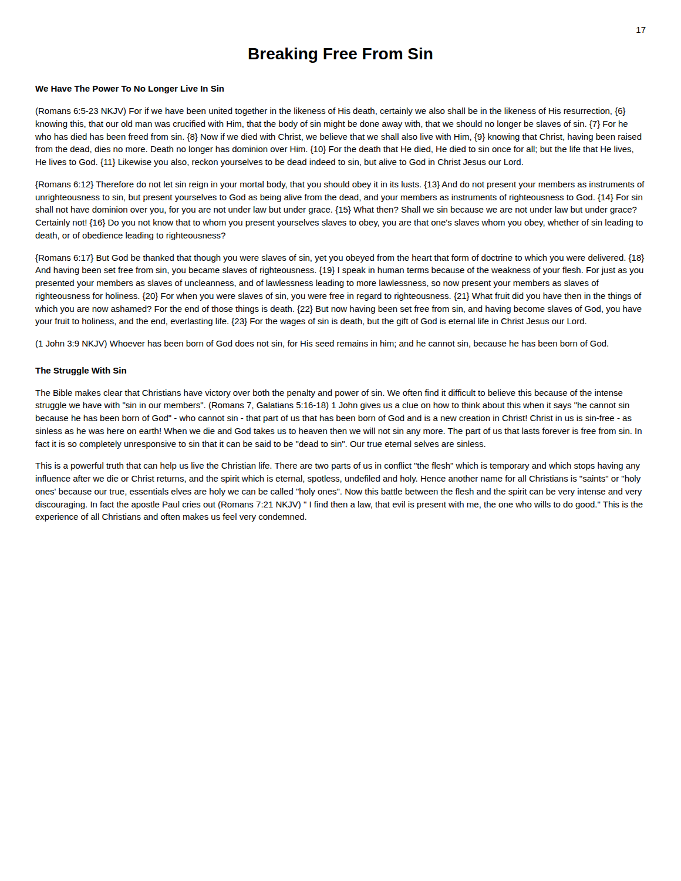17
Breaking Free From Sin
We Have The Power To No Longer Live In Sin
(Romans 6:5-23 NKJV) For if we have been united together in the likeness of His death, certainly we also shall be in the likeness of His resurrection, {6} knowing this, that our old man was crucified with Him, that the body of sin might be done away with, that we should no longer be slaves of sin. {7} For he who has died has been freed from sin. {8} Now if we died with Christ, we believe that we shall also live with Him, {9} knowing that Christ, having been raised from the dead, dies no more. Death no longer has dominion over Him. {10} For the death that He died, He died to sin once for all; but the life that He lives, He lives to God. {11} Likewise you also, reckon yourselves to be dead indeed to sin, but alive to God in Christ Jesus our Lord.
{Romans 6:12} Therefore do not let sin reign in your mortal body, that you should obey it in its lusts. {13} And do not present your members as instruments of unrighteousness to sin, but present yourselves to God as being alive from the dead, and your members as instruments of righteousness to God. {14} For sin shall not have dominion over you, for you are not under law but under grace. {15} What then? Shall we sin because we are not under law but under grace? Certainly not! {16} Do you not know that to whom you present yourselves slaves to obey, you are that one's slaves whom you obey, whether of sin leading to death, or of obedience leading to righteousness?
{Romans 6:17} But God be thanked that though you were slaves of sin, yet you obeyed from the heart that form of doctrine to which you were delivered. {18} And having been set free from sin, you became slaves of righteousness. {19} I speak in human terms because of the weakness of your flesh. For just as you presented your members as slaves of uncleanness, and of lawlessness leading to more lawlessness, so now present your members as slaves of righteousness for holiness. {20} For when you were slaves of sin, you were free in regard to righteousness. {21} What fruit did you have then in the things of which you are now ashamed? For the end of those things is death. {22} But now having been set free from sin, and having become slaves of God, you have your fruit to holiness, and the end, everlasting life. {23} For the wages of sin is death, but the gift of God is eternal life in Christ Jesus our Lord.
(1 John 3:9 NKJV) Whoever has been born of God does not sin, for His seed remains in him; and he cannot sin, because he has been born of God.
The Struggle With Sin
The Bible makes clear that Christians have victory over both the penalty and power of sin. We often find it difficult to believe this because of the intense struggle we have with "sin in our members". (Romans 7, Galatians 5:16-18) 1 John gives us a clue on how to think about this when it says "he cannot sin because he has been born of God" - who cannot sin - that part of us that has been born of God and is a new creation in Christ! Christ in us is sin-free - as sinless as he was here on earth! When we die and God takes us to heaven then we will not sin any more. The part of us that lasts forever is free from sin. In fact it is so completely unresponsive to sin that it can be said to be "dead to sin". Our true eternal selves are sinless.
This is a powerful truth that can help us live the Christian life. There are two parts of us in conflict "the flesh" which is temporary and which stops having any influence after we die or Christ returns, and the spirit which is eternal, spotless, undefiled and holy. Hence another name for all Christians is "saints" or "holy ones' because our true, essentials elves are holy we can be called "holy ones". Now this battle between the flesh and the spirit can be very intense and very discouraging. In fact the apostle Paul cries out (Romans 7:21 NKJV) " I find then a law, that evil is present with me, the one who wills to do good." This is the experience of all Christians and often makes us feel very condemned.